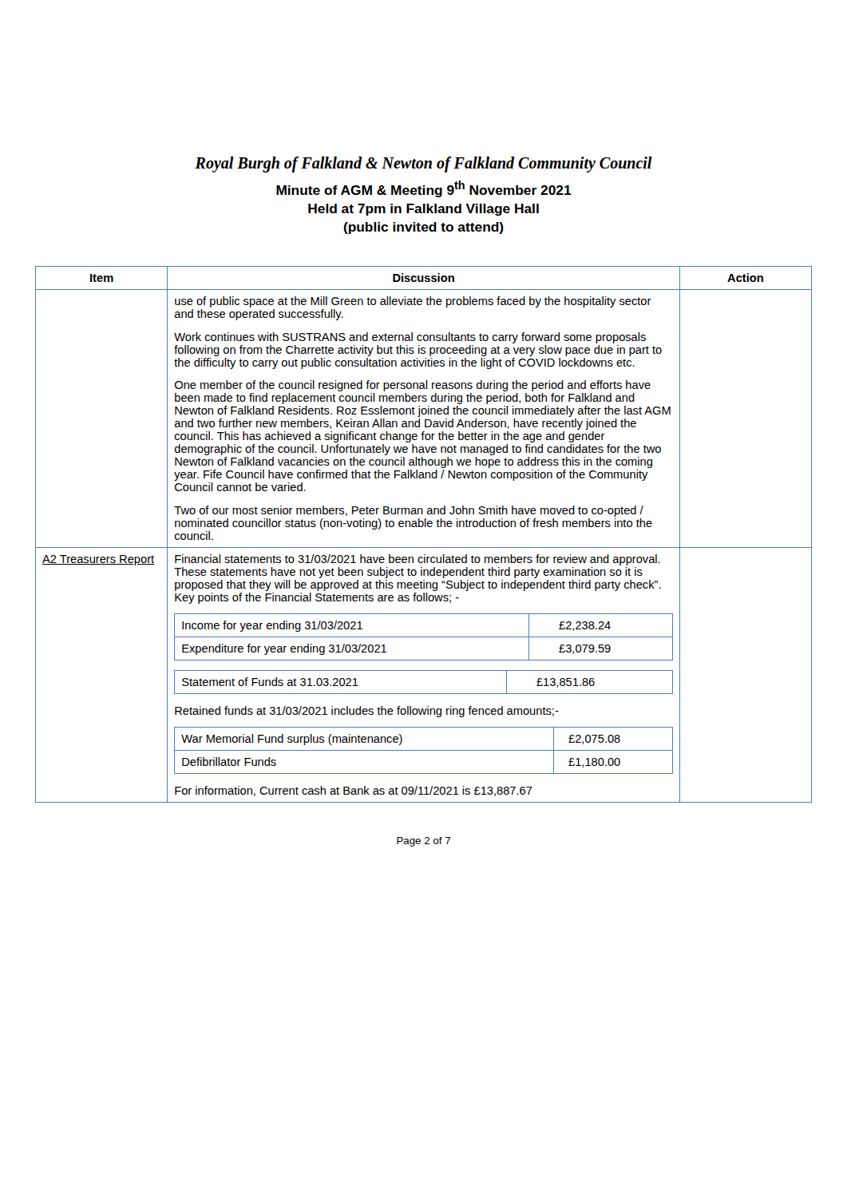Royal Burgh of Falkland & Newton of Falkland Community Council
Minute of AGM & Meeting 9th November 2021 Held at 7pm in Falkland Village Hall (public invited to attend)
| Item | Discussion | Action |
| --- | --- | --- |
| | use of public space at the Mill Green to alleviate the problems faced by the hospitality sector and these operated successfully. Work continues with SUSTRANS and external consultants to carry forward some proposals following on from the Charrette activity but this is proceeding at a very slow pace due in part to the difficulty to carry out public consultation activities in the light of COVID lockdowns etc. One member of the council resigned for personal reasons during the period and efforts have been made to find replacement council members during the period, both for Falkland and Newton of Falkland Residents. Roz Esslemont joined the council immediately after the last AGM and two further new members, Keiran Allan and David Anderson, have recently joined the council. This has achieved a significant change for the better in the age and gender demographic of the council. Unfortunately we have not managed to find candidates for the two Newton of Falkland vacancies on the council although we hope to address this in the coming year. Fife Council have confirmed that the Falkland / Newton composition of the Community Council cannot be varied. Two of our most senior members, Peter Burman and John Smith have moved to co-opted / nominated councillor status (non-voting) to enable the introduction of fresh members into the council. | |
| A2 Treasurers Report | Financial statements to 31/03/2021 have been circulated to members for review and approval. These statements have not yet been subject to independent third party examination so it is proposed that they will be approved at this meeting “Subject to independent third party check”. Key points of the Financial Statements are as follows; - / Income for year ending 31/03/2021 / £2,238.24 / / Expenditure for year ending 31/03/2021 / £3,079.59 / / Statement of Funds at 31.03.2021 / £13,851.86 / Retained funds at 31/03/2021 includes the following ring fenced amounts;- / War Memorial Fund surplus (maintenance) / £2,075.08 / / Defibrillator Funds / £1,180.00 / For information, Current cash at Bank as at 09/11/2021 is £13,887.67 | |
Page 2 of 7